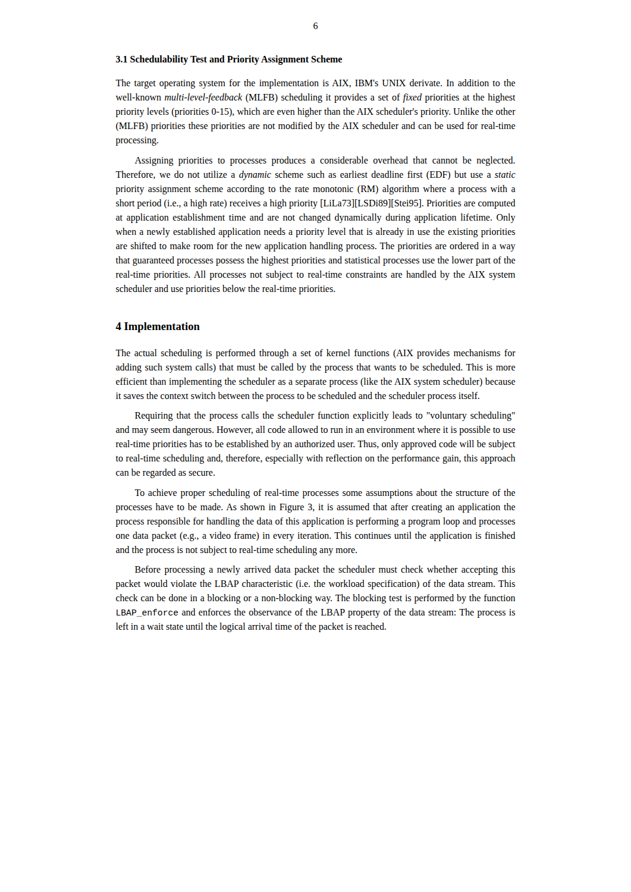6
3.1 Schedulability Test and Priority Assignment Scheme
The target operating system for the implementation is AIX, IBM's UNIX derivate. In addition to the well-known multi-level-feedback (MLFB) scheduling it provides a set of fixed priorities at the highest priority levels (priorities 0-15), which are even higher than the AIX scheduler's priority. Unlike the other (MLFB) priorities these priorities are not modified by the AIX scheduler and can be used for real-time processing.
Assigning priorities to processes produces a considerable overhead that cannot be neglected. Therefore, we do not utilize a dynamic scheme such as earliest deadline first (EDF) but use a static priority assignment scheme according to the rate monotonic (RM) algorithm where a process with a short period (i.e., a high rate) receives a high priority [LiLa73][LSDi89][Stei95]. Priorities are computed at application establishment time and are not changed dynamically during application lifetime. Only when a newly established application needs a priority level that is already in use the existing priorities are shifted to make room for the new application handling process. The priorities are ordered in a way that guaranteed processes possess the highest priorities and statistical processes use the lower part of the real-time priorities. All processes not subject to real-time constraints are handled by the AIX system scheduler and use priorities below the real-time priorities.
4 Implementation
The actual scheduling is performed through a set of kernel functions (AIX provides mechanisms for adding such system calls) that must be called by the process that wants to be scheduled. This is more efficient than implementing the scheduler as a separate process (like the AIX system scheduler) because it saves the context switch between the process to be scheduled and the scheduler process itself.
Requiring that the process calls the scheduler function explicitly leads to "voluntary scheduling" and may seem dangerous. However, all code allowed to run in an environment where it is possible to use real-time priorities has to be established by an authorized user. Thus, only approved code will be subject to real-time scheduling and, therefore, especially with reflection on the performance gain, this approach can be regarded as secure.
To achieve proper scheduling of real-time processes some assumptions about the structure of the processes have to be made. As shown in Figure 3, it is assumed that after creating an application the process responsible for handling the data of this application is performing a program loop and processes one data packet (e.g., a video frame) in every iteration. This continues until the application is finished and the process is not subject to real-time scheduling any more.
Before processing a newly arrived data packet the scheduler must check whether accepting this packet would violate the LBAP characteristic (i.e. the workload specification) of the data stream. This check can be done in a blocking or a non-blocking way. The blocking test is performed by the function LBAP_enforce and enforces the observance of the LBAP property of the data stream: The process is left in a wait state until the logical arrival time of the packet is reached.